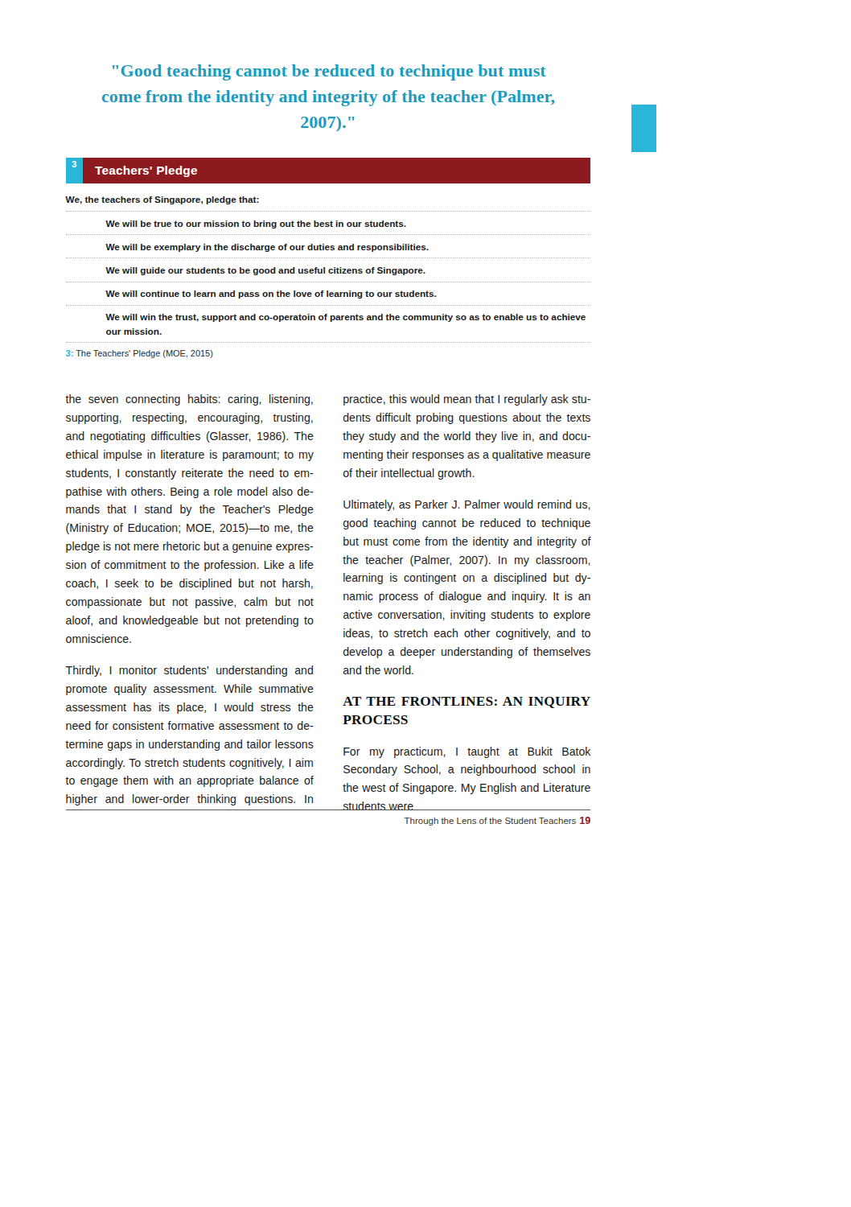"Good teaching cannot be reduced to technique but must come from the identity and integrity of the teacher (Palmer, 2007)."
3
Teachers' Pledge
We, the teachers of Singapore, pledge that:
We will be true to our mission to bring out the best in our students.
We will be exemplary in the discharge of our duties and responsibilities.
We will guide our students to be good and useful citizens of Singapore.
We will continue to learn and pass on the love of learning to our students.
We will win the trust, support and co-operatoin of parents and the community so as to enable us to achieve our mission.
3: The Teachers' Pledge (MOE, 2015)
the seven connecting habits: caring, listening, supporting, respecting, encouraging, trusting, and negotiating difficulties (Glasser, 1986). The ethical impulse in literature is paramount; to my students, I constantly reiterate the need to empathise with others. Being a role model also demands that I stand by the Teacher's Pledge (Ministry of Education; MOE, 2015)—to me, the pledge is not mere rhetoric but a genuine expression of commitment to the profession. Like a life coach, I seek to be disciplined but not harsh, compassionate but not passive, calm but not aloof, and knowledgeable but not pretending to omniscience.
Thirdly, I monitor students' understanding and promote quality assessment. While summative assessment has its place, I would stress the need for consistent formative assessment to determine gaps in understanding and tailor lessons accordingly. To stretch students cognitively, I aim to engage them with an appropriate balance of higher and lower-order thinking questions. In practice, this would mean that I regularly ask students difficult probing questions about the texts they study and the world they live in, and documenting their responses as a qualitative measure of their intellectual growth.
Ultimately, as Parker J. Palmer would remind us, good teaching cannot be reduced to technique but must come from the identity and integrity of the teacher (Palmer, 2007). In my classroom, learning is contingent on a disciplined but dynamic process of dialogue and inquiry. It is an active conversation, inviting students to explore ideas, to stretch each other cognitively, and to develop a deeper understanding of themselves and the world.
AT THE FRONTLINES: AN INQUIRY PROCESS
For my practicum, I taught at Bukit Batok Secondary School, a neighbourhood school in the west of Singapore. My English and Literature students were
Through the Lens of the Student Teachers19